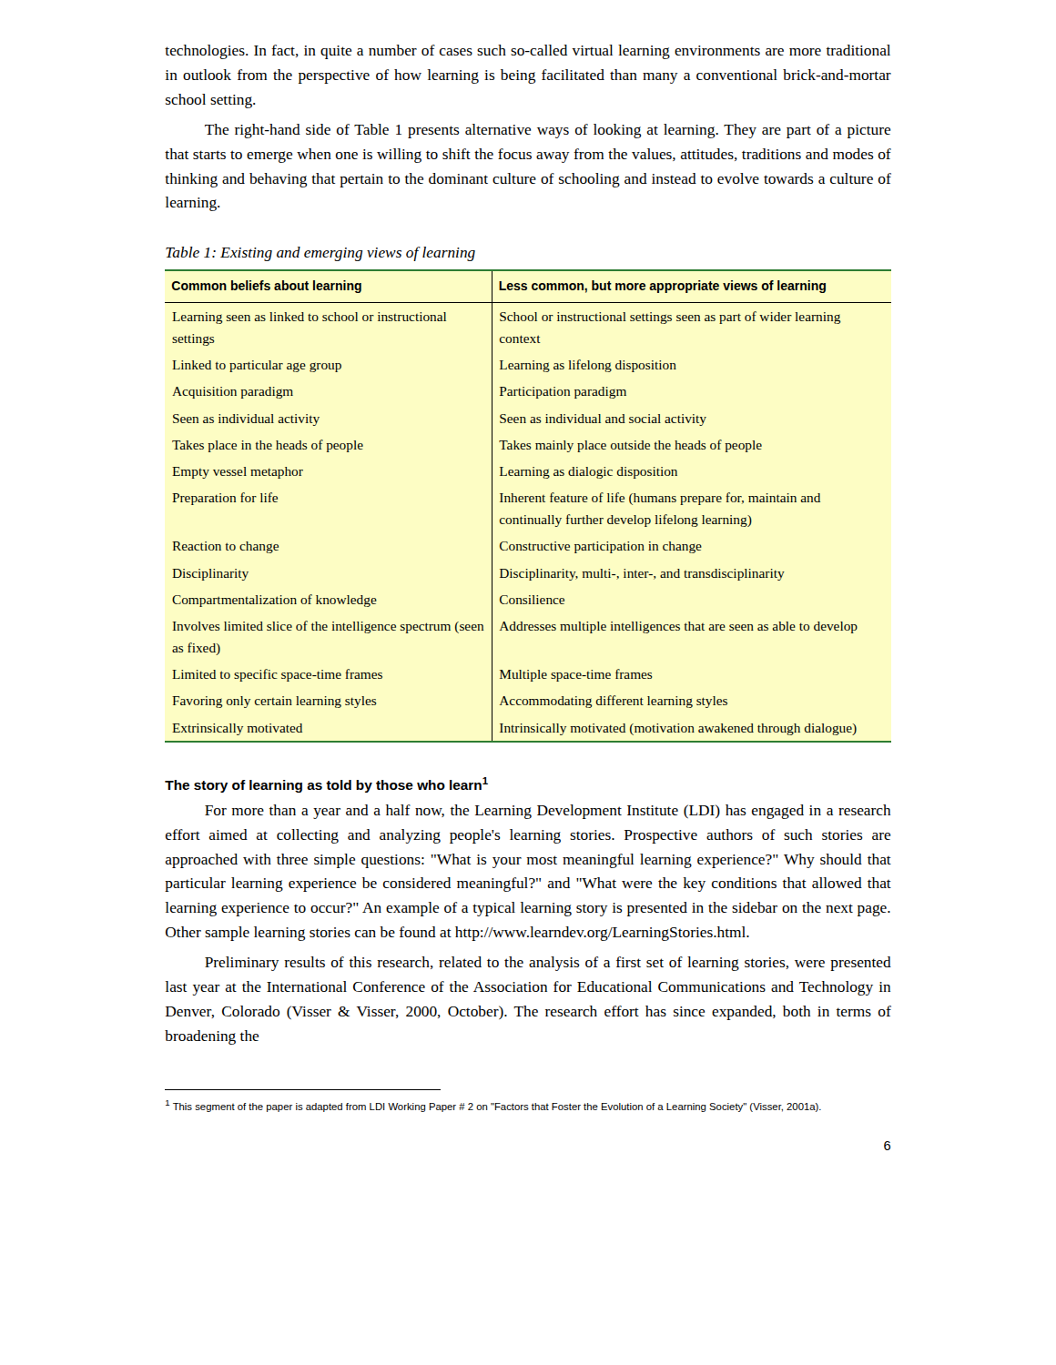technologies. In fact, in quite a number of cases such so-called virtual learning environments are more traditional in outlook from the perspective of how learning is being facilitated than many a conventional brick-and-mortar school setting.
The right-hand side of Table 1 presents alternative ways of looking at learning. They are part of a picture that starts to emerge when one is willing to shift the focus away from the values, attitudes, traditions and modes of thinking and behaving that pertain to the dominant culture of schooling and instead to evolve towards a culture of learning.
Table 1: Existing and emerging views of learning
| Common beliefs about learning | Less common, but more appropriate views of learning |
| --- | --- |
| Learning seen as linked to school or instructional settings | School or instructional settings seen as part of wider learning context |
| Linked to particular age group | Learning as lifelong disposition |
| Acquisition paradigm | Participation paradigm |
| Seen as individual activity | Seen as individual and social activity |
| Takes place in the heads of people | Takes mainly place outside the heads of people |
| Empty vessel metaphor | Learning as dialogic disposition |
| Preparation for life | Inherent feature of life (humans prepare for, maintain and continually further develop lifelong learning) |
| Reaction to change | Constructive participation in change |
| Disciplinarity | Disciplinarity, multi-, inter-, and transdisciplinarity |
| Compartmentalization of knowledge | Consilience |
| Involves limited slice of the intelligence spectrum (seen as fixed) | Addresses multiple intelligences that are seen as able to develop |
| Limited to specific space-time frames | Multiple space-time frames |
| Favoring only certain learning styles | Accommodating different learning styles |
| Extrinsically motivated | Intrinsically motivated (motivation awakened through dialogue) |
The story of learning as told by those who learn1
For more than a year and a half now, the Learning Development Institute (LDI) has engaged in a research effort aimed at collecting and analyzing people's learning stories. Prospective authors of such stories are approached with three simple questions: "What is your most meaningful learning experience?" Why should that particular learning experience be considered meaningful?" and "What were the key conditions that allowed that learning experience to occur?" An example of a typical learning story is presented in the sidebar on the next page. Other sample learning stories can be found at http://www.learndev.org/LearningStories.html.
Preliminary results of this research, related to the analysis of a first set of learning stories, were presented last year at the International Conference of the Association for Educational Communications and Technology in Denver, Colorado (Visser & Visser, 2000, October). The research effort has since expanded, both in terms of broadening the
1 This segment of the paper is adapted from LDI Working Paper # 2 on "Factors that Foster the Evolution of a Learning Society" (Visser, 2001a).
6